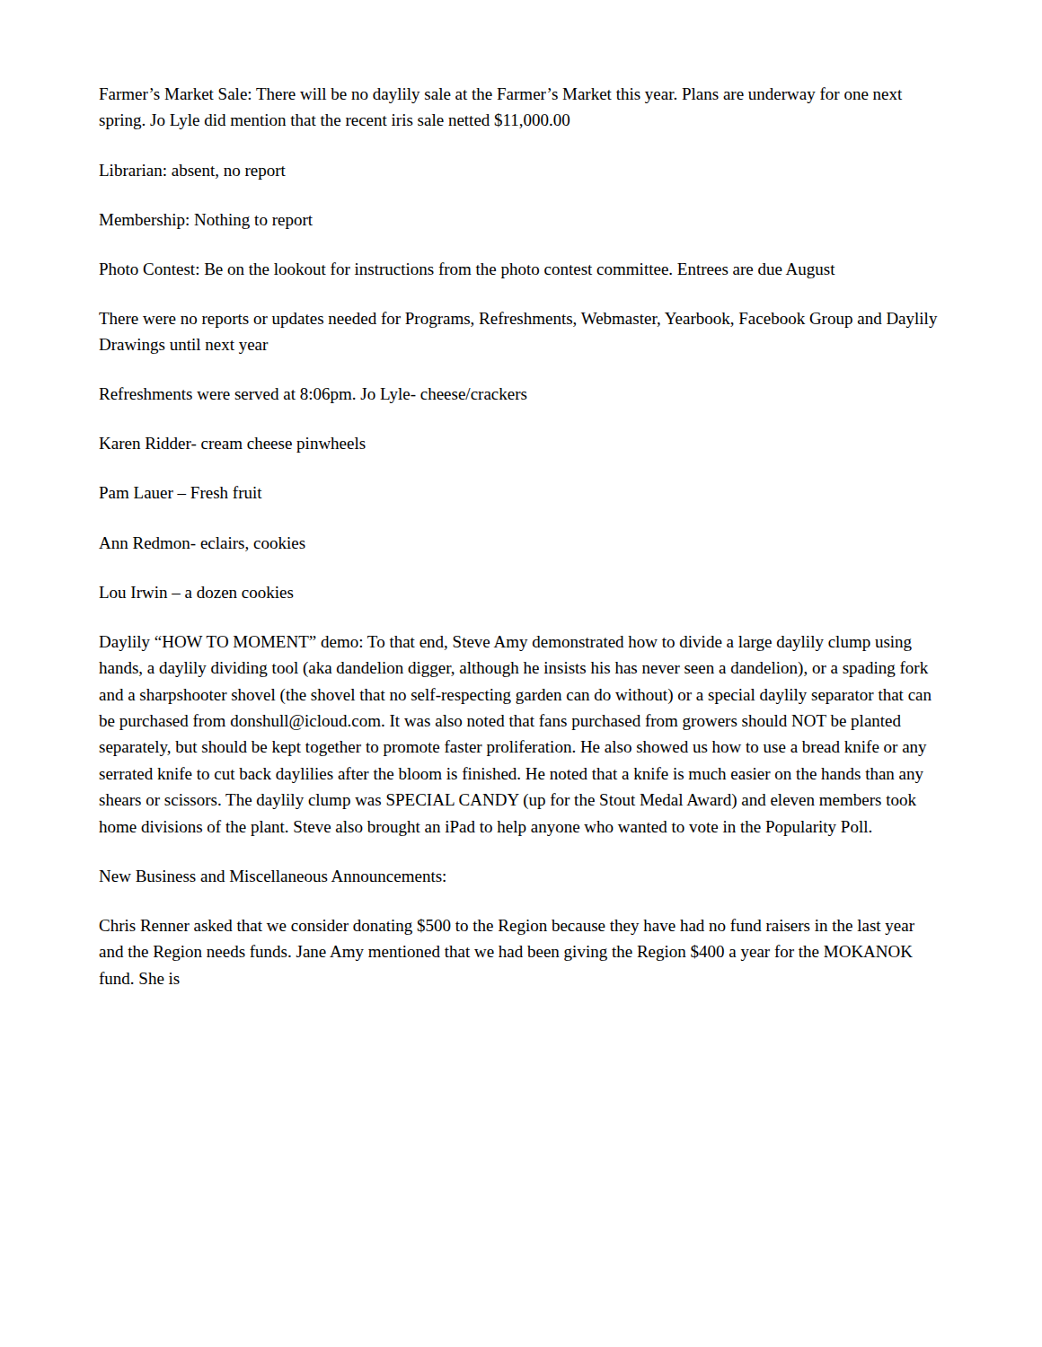Farmer’s Market Sale: There will be no daylily sale at the Farmer’s Market this year. Plans are underway for one next spring. Jo Lyle did mention that the recent iris sale netted $11,000.00
Librarian: absent, no report
Membership: Nothing to report
Photo Contest: Be on the lookout for instructions from the photo contest committee. Entrees are due August
There were no reports or updates needed for Programs, Refreshments, Webmaster, Yearbook, Facebook Group and Daylily Drawings until next year
Refreshments were served at 8:06pm. Jo Lyle- cheese/crackers
Karen Ridder- cream cheese pinwheels
Pam Lauer – Fresh fruit
Ann Redmon- eclairs, cookies
Lou Irwin – a dozen cookies
Daylily “HOW TO MOMENT” demo: To that end, Steve Amy demonstrated how to divide a large daylily clump using hands, a daylily dividing tool (aka dandelion digger, although he insists his has never seen a dandelion), or a spading fork and a sharpshooter shovel (the shovel that no self-respecting garden can do without) or a special daylily separator that can be purchased from donshull@icloud.com. It was also noted that fans purchased from growers should NOT be planted separately, but should be kept together to promote faster proliferation. He also showed us how to use a bread knife or any serrated knife to cut back daylilies after the bloom is finished. He noted that a knife is much easier on the hands than any shears or scissors. The daylily clump was SPECIAL CANDY (up for the Stout Medal Award) and eleven members took home divisions of the plant. Steve also brought an iPad to help anyone who wanted to vote in the Popularity Poll.
New Business and Miscellaneous Announcements:
Chris Renner asked that we consider donating $500 to the Region because they have had no fund raisers in the last year and the Region needs funds. Jane Amy mentioned that we had been giving the Region $400 a year for the MOKANOK fund. She is